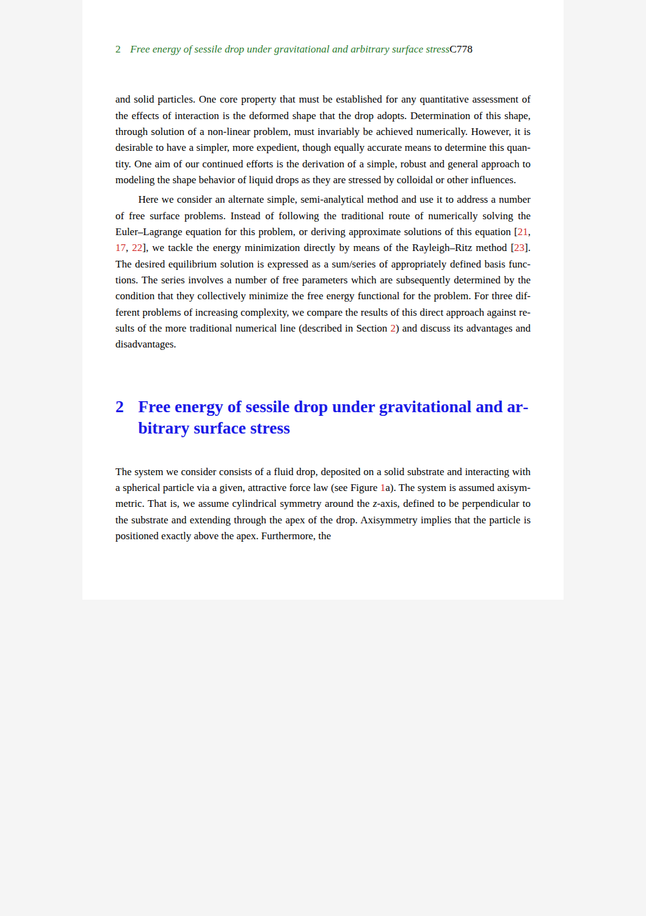2 Free energy of sessile drop under gravitational and arbitrary surface stress C778
and solid particles. One core property that must be established for any quantitative assessment of the effects of interaction is the deformed shape that the drop adopts. Determination of this shape, through solution of a non-linear problem, must invariably be achieved numerically. However, it is desirable to have a simpler, more expedient, though equally accurate means to determine this quantity. One aim of our continued efforts is the derivation of a simple, robust and general approach to modeling the shape behavior of liquid drops as they are stressed by colloidal or other influences.
Here we consider an alternate simple, semi-analytical method and use it to address a number of free surface problems. Instead of following the traditional route of numerically solving the Euler–Lagrange equation for this problem, or deriving approximate solutions of this equation [21, 17, 22], we tackle the energy minimization directly by means of the Rayleigh–Ritz method [23]. The desired equilibrium solution is expressed as a sum/series of appropriately defined basis functions. The series involves a number of free parameters which are subsequently determined by the condition that they collectively minimize the free energy functional for the problem. For three different problems of increasing complexity, we compare the results of this direct approach against results of the more traditional numerical line (described in Section 2) and discuss its advantages and disadvantages.
2 Free energy of sessile drop under gravitational and arbitrary surface stress
The system we consider consists of a fluid drop, deposited on a solid substrate and interacting with a spherical particle via a given, attractive force law (see Figure 1a). The system is assumed axisymmetric. That is, we assume cylindrical symmetry around the z-axis, defined to be perpendicular to the substrate and extending through the apex of the drop. Axisymmetry implies that the particle is positioned exactly above the apex. Furthermore, the